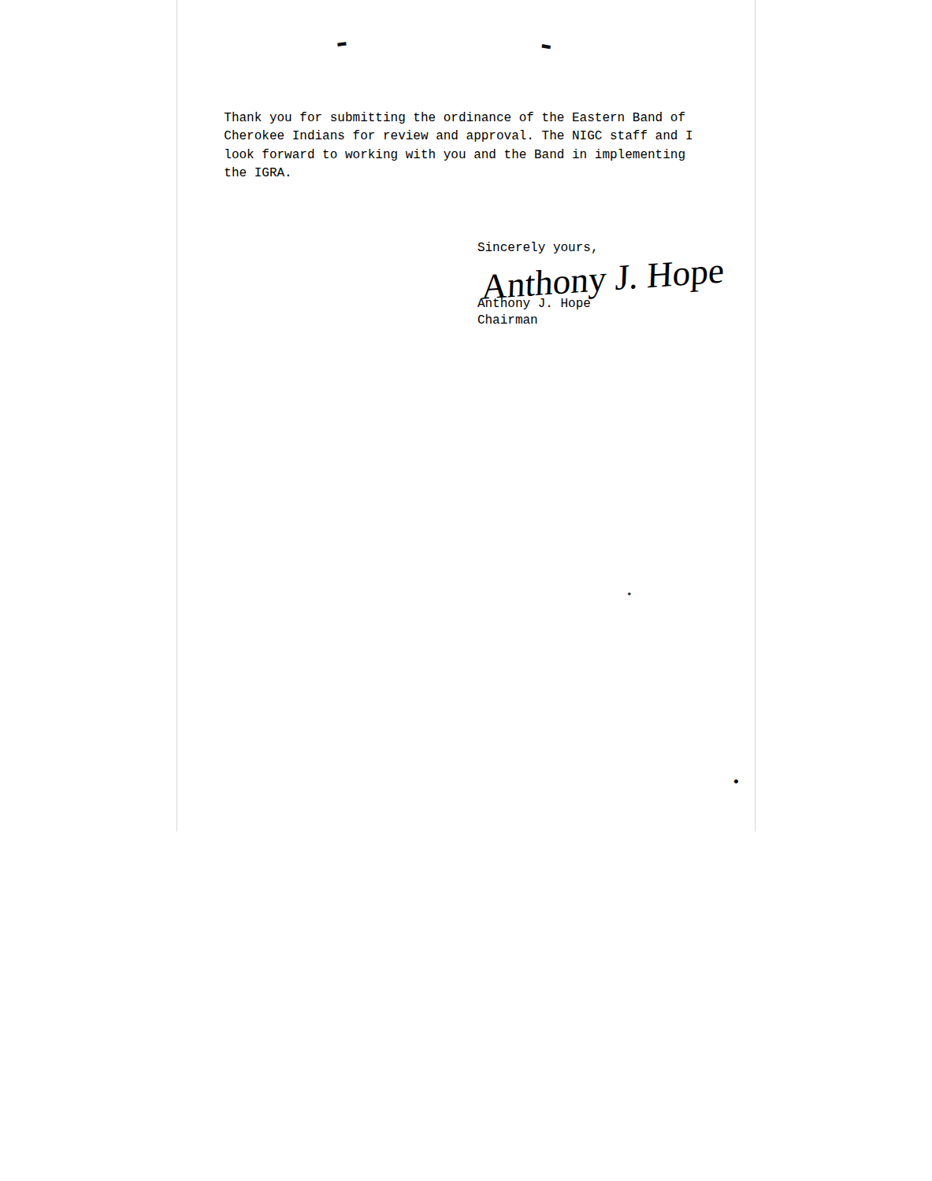▬ ▬
Thank you for submitting the ordinance of the Eastern Band of Cherokee Indians for review and approval. The NIGC staff and I look forward to working with you and the Band in implementing the IGRA.
Sincerely yours,
Anthony J. Hope
Anthony J. Hope
Chairman
• •